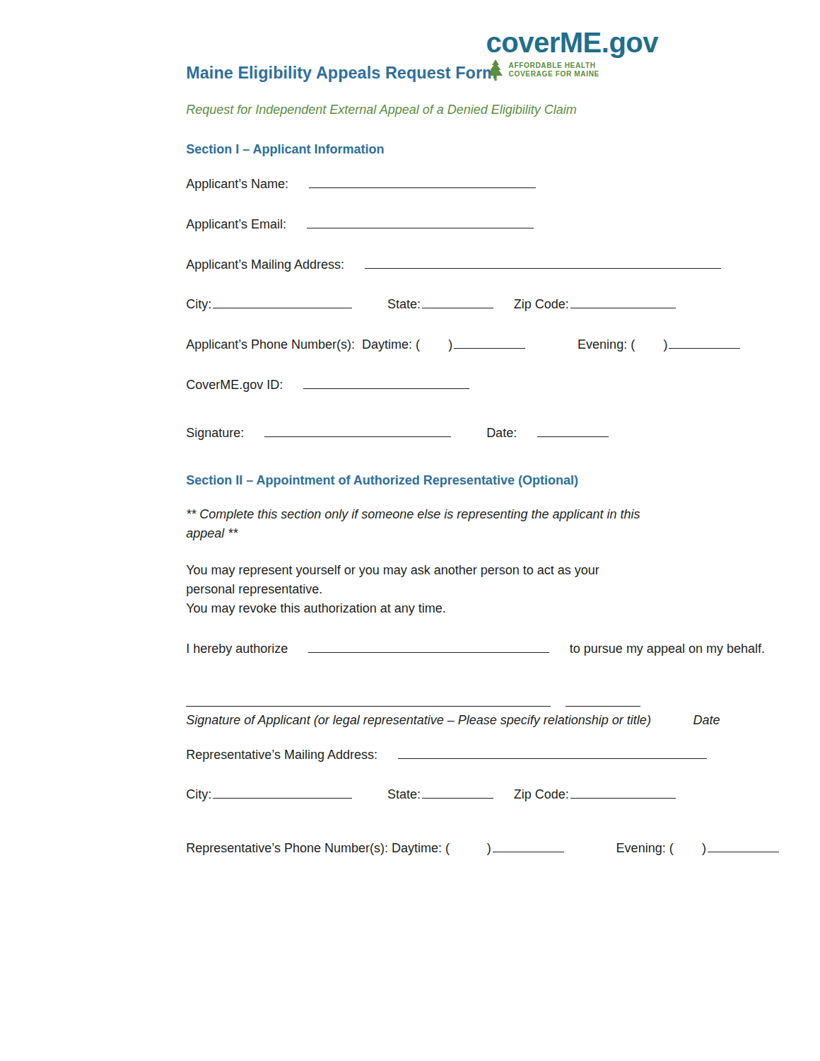coverME.gov
Affordable Health
Coverage for Maine
Maine Eligibility Appeals Request Form
Request for Independent External Appeal of a Denied Eligibility Claim
Section I – Applicant Information
Applicant’s Name:
Applicant’s Email:
Applicant’s Mailing Address:
City: State: Zip Code:
Applicant’s Phone Number(s): Daytime: ( ) Evening: ( )
CoverME.gov ID:
Signature: Date:
Section II – Appointment of Authorized Representative (Optional)
** Complete this section only if someone else is representing the applicant in this appeal **
You may represent yourself or you may ask another person to act as your personal representative.
You may revoke this authorization at any time.
I hereby authorize to pursue my appeal on my behalf.
Signature of Applicant (or legal representative – Please specify relationship or title)Date
Representative’s Mailing Address:
City: State: Zip Code:
Representative’s Phone Number(s): Daytime: ( ) Evening: ( )